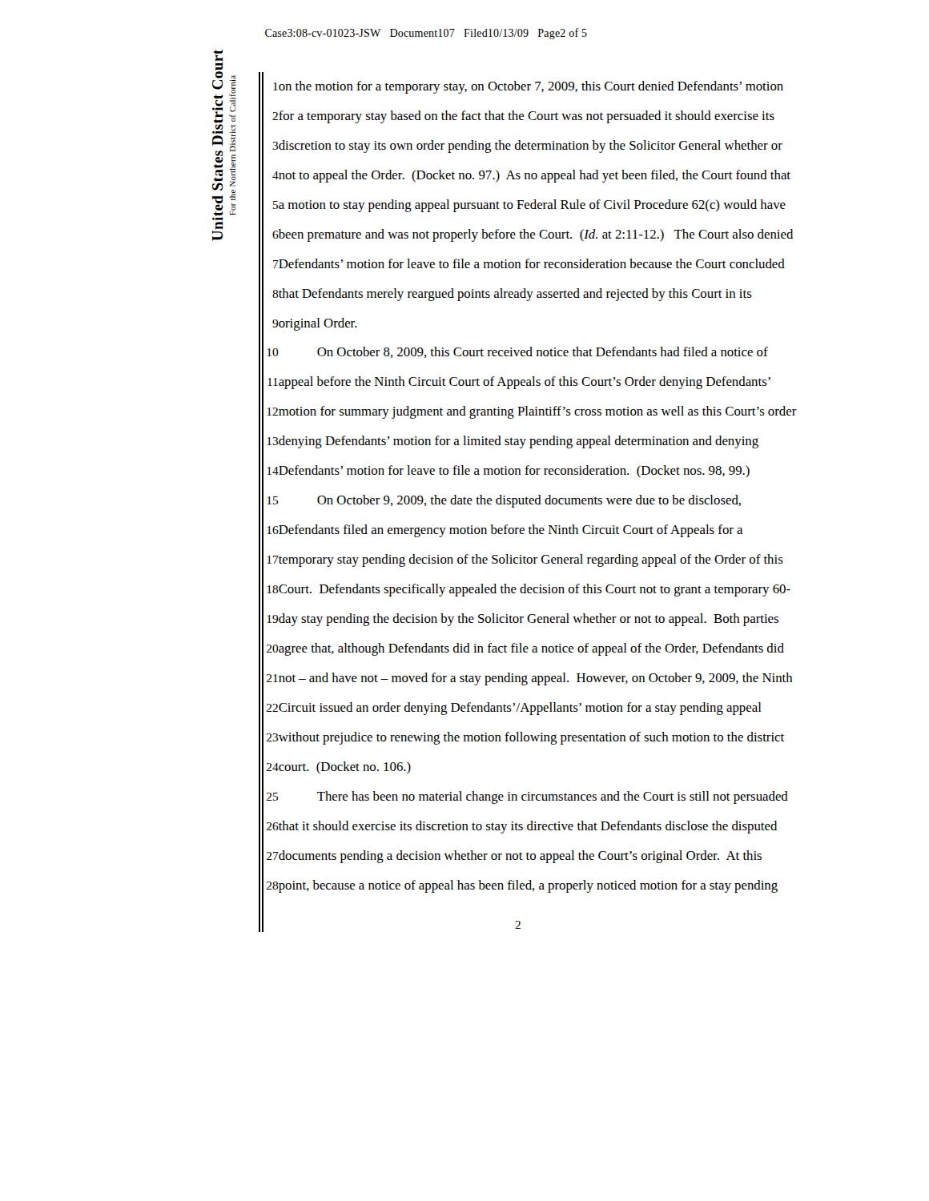Case3:08-cv-01023-JSW Document107 Filed10/13/09 Page2 of 5
United States District Court
For the Northern District of California
| 1 | on the motion for a temporary stay, on October 7, 2009, this Court denied Defendants’ motion |
| 2 | for a temporary stay based on the fact that the Court was not persuaded it should exercise its |
| 3 | discretion to stay its own order pending the determination by the Solicitor General whether or |
| 4 | not to appeal the Order. (Docket no. 97.) As no appeal had yet been filed, the Court found that |
| 5 | a motion to stay pending appeal pursuant to Federal Rule of Civil Procedure 62(c) would have |
| 6 | been premature and was not properly before the Court. ( Id. at 2:11-12.) The Court also denied |
| 7 | Defendants’ motion for leave to file a motion for reconsideration because the Court concluded |
| 8 | that Defendants merely reargued points already asserted and rejected by this Court in its |
| 9 | original Order. |
| 10 | On October 8, 2009, this Court received notice that Defendants had filed a notice of |
| 11 | appeal before the Ninth Circuit Court of Appeals of this Court’s Order denying Defendants’ |
| 12 | motion for summary judgment and granting Plaintiff’s cross motion as well as this Court’s order |
| 13 | denying Defendants’ motion for a limited stay pending appeal determination and denying |
| 14 | Defendants’ motion for leave to file a motion for reconsideration. (Docket nos. 98, 99.) |
| 15 | On October 9, 2009, the date the disputed documents were due to be disclosed, |
| 16 | Defendants filed an emergency motion before the Ninth Circuit Court of Appeals for a |
| 17 | temporary stay pending decision of the Solicitor General regarding appeal of the Order of this |
| 18 | Court. Defendants specifically appealed the decision of this Court not to grant a temporary 60- |
| 19 | day stay pending the decision by the Solicitor General whether or not to appeal. Both parties |
| 20 | agree that, although Defendants did in fact file a notice of appeal of the Order, Defendants did |
| 21 | not – and have not – moved for a stay pending appeal. However, on October 9, 2009, the Ninth |
| 22 | Circuit issued an order denying Defendants’/Appellants’ motion for a stay pending appeal |
| 23 | without prejudice to renewing the motion following presentation of such motion to the district |
| 24 | court. (Docket no. 106.) |
| 25 | There has been no material change in circumstances and the Court is still not persuaded |
| 26 | that it should exercise its discretion to stay its directive that Defendants disclose the disputed |
| 27 | documents pending a decision whether or not to appeal the Court’s original Order. At this |
| 28 | point, because a notice of appeal has been filed, a properly noticed motion for a stay pending |
2